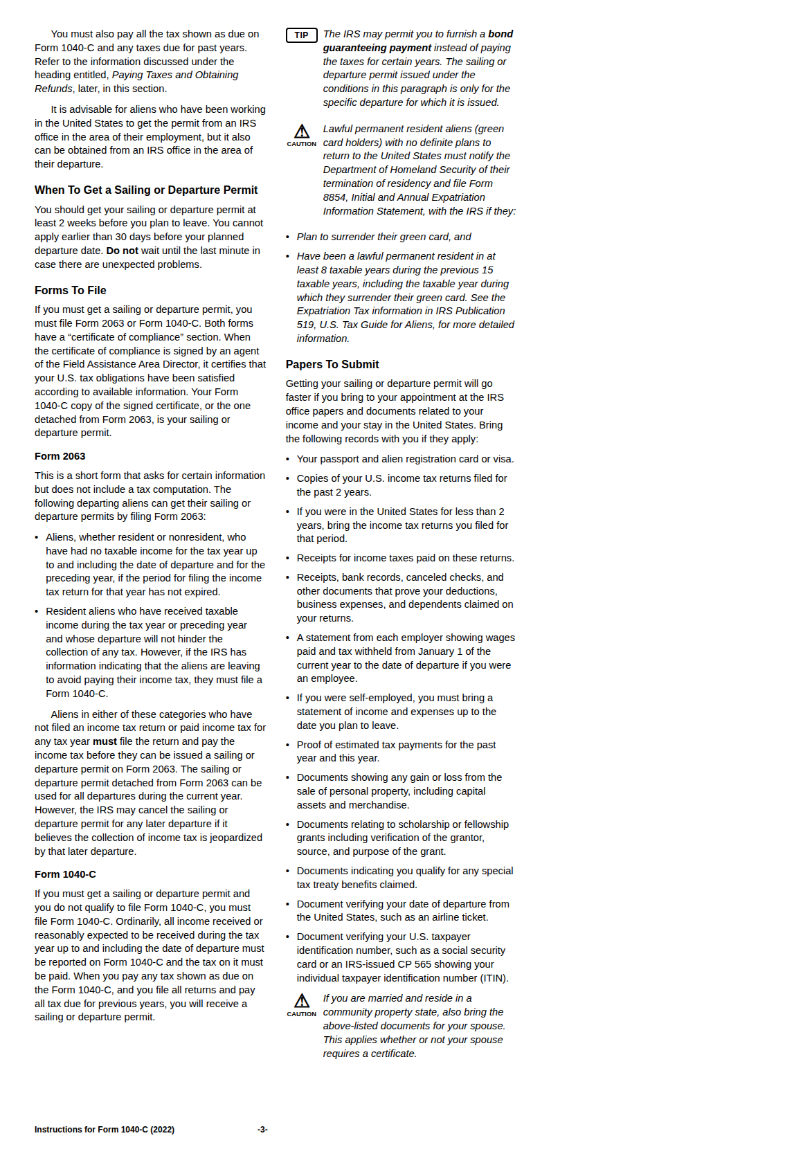You must also pay all the tax shown as due on Form 1040-C and any taxes due for past years. Refer to the information discussed under the heading entitled, Paying Taxes and Obtaining Refunds, later, in this section.
It is advisable for aliens who have been working in the United States to get the permit from an IRS office in the area of their employment, but it also can be obtained from an IRS office in the area of their departure.
When To Get a Sailing or Departure Permit
You should get your sailing or departure permit at least 2 weeks before you plan to leave. You cannot apply earlier than 30 days before your planned departure date. Do not wait until the last minute in case there are unexpected problems.
Forms To File
If you must get a sailing or departure permit, you must file Form 2063 or Form 1040-C. Both forms have a “certificate of compliance” section. When the certificate of compliance is signed by an agent of the Field Assistance Area Director, it certifies that your U.S. tax obligations have been satisfied according to available information. Your Form 1040-C copy of the signed certificate, or the one detached from Form 2063, is your sailing or departure permit.
Form 2063
This is a short form that asks for certain information but does not include a tax computation. The following departing aliens can get their sailing or departure permits by filing Form 2063:
Aliens, whether resident or nonresident, who have had no taxable income for the tax year up to and including the date of departure and for the preceding year, if the period for filing the income tax return for that year has not expired.
Resident aliens who have received taxable income during the tax year or preceding year and whose departure will not hinder the collection of any tax. However, if the IRS has information indicating that the aliens are leaving to avoid paying their income tax, they must file a Form 1040-C.
Aliens in either of these categories who have not filed an income tax return or paid income tax for any tax year must file the return and pay the income tax before they can be issued a sailing or departure permit on Form 2063. The sailing or departure permit detached from Form 2063 can be used for all departures during the current year. However, the IRS may cancel the sailing or departure permit for any later departure if it believes the collection of income tax is jeopardized by that later departure.
Form 1040-C
If you must get a sailing or departure permit and you do not qualify to file Form 1040-C, you must file Form 1040-C. Ordinarily, all income received or reasonably expected to be received during the tax year up to and including the date of departure must be reported on Form 1040-C and the tax on it must be paid. When you pay any tax shown as due on the Form 1040-C, and you file all returns and pay all tax due for previous years, you will receive a sailing or departure permit.
TIP
The IRS may permit you to furnish a bond guaranteeing payment instead of paying the taxes for certain years. The sailing or departure permit issued under the conditions in this paragraph is only for the specific departure for which it is issued.
⚠
CAUTION
Lawful permanent resident aliens (green card holders) with no definite plans to return to the United States must notify the Department of Homeland Security of their termination of residency and file Form 8854, Initial and Annual Expatriation Information Statement, with the IRS if they:
Plan to surrender their green card, and
Have been a lawful permanent resident in at least 8 taxable years during the previous 15 taxable years, including the taxable year during which they surrender their green card. See the Expatriation Tax information in IRS Publication 519, U.S. Tax Guide for Aliens, for more detailed information.
Papers To Submit
Getting your sailing or departure permit will go faster if you bring to your appointment at the IRS office papers and documents related to your income and your stay in the United States. Bring the following records with you if they apply:
Your passport and alien registration card or visa.
Copies of your U.S. income tax returns filed for the past 2 years.
If you were in the United States for less than 2 years, bring the income tax returns you filed for that period.
Receipts for income taxes paid on these returns.
Receipts, bank records, canceled checks, and other documents that prove your deductions, business expenses, and dependents claimed on your returns.
A statement from each employer showing wages paid and tax withheld from January 1 of the current year to the date of departure if you were an employee.
If you were self-employed, you must bring a statement of income and expenses up to the date you plan to leave.
Proof of estimated tax payments for the past year and this year.
Documents showing any gain or loss from the sale of personal property, including capital assets and merchandise.
Documents relating to scholarship or fellowship grants including verification of the grantor, source, and purpose of the grant.
Documents indicating you qualify for any special tax treaty benefits claimed.
Document verifying your date of departure from the United States, such as an airline ticket.
Document verifying your U.S. taxpayer identification number, such as a social security card or an IRS-issued CP 565 showing your individual taxpayer identification number (ITIN).
⚠
CAUTION
If you are married and reside in a community property state, also bring the above-listed documents for your spouse. This applies whether or not your spouse requires a certificate.
Instructions for Form 1040-C (2022)-3-